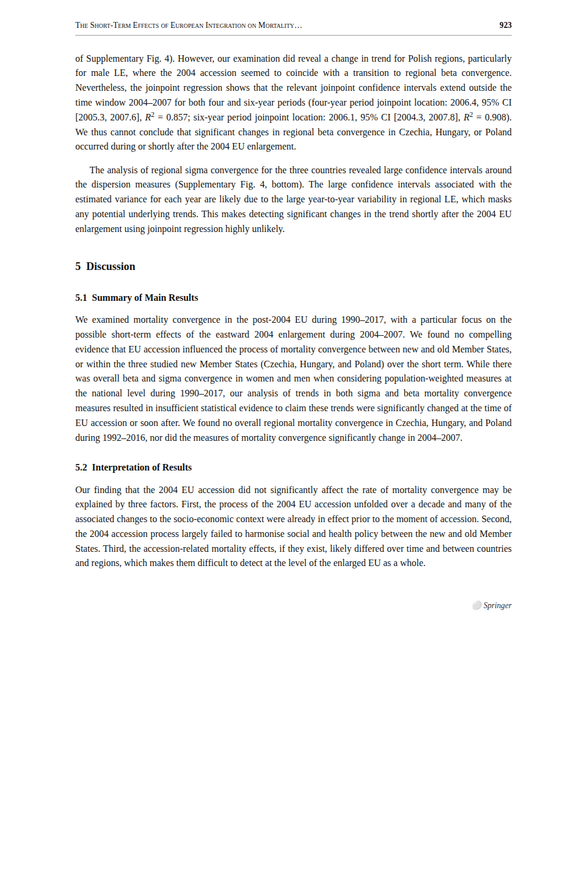The Short-Term Effects of European Integration on Mortality… 923
of Supplementary Fig. 4). However, our examination did reveal a change in trend for Polish regions, particularly for male LE, where the 2004 accession seemed to coincide with a transition to regional beta convergence. Nevertheless, the joinpoint regression shows that the relevant joinpoint confidence intervals extend outside the time window 2004–2007 for both four and six-year periods (four-year period joinpoint location: 2006.4, 95% CI [2005.3, 2007.6], R2 = 0.857; six-year period joinpoint location: 2006.1, 95% CI [2004.3, 2007.8], R2 = 0.908). We thus cannot conclude that significant changes in regional beta convergence in Czechia, Hungary, or Poland occurred during or shortly after the 2004 EU enlargement.
The analysis of regional sigma convergence for the three countries revealed large confidence intervals around the dispersion measures (Supplementary Fig. 4, bottom). The large confidence intervals associated with the estimated variance for each year are likely due to the large year-to-year variability in regional LE, which masks any potential underlying trends. This makes detecting significant changes in the trend shortly after the 2004 EU enlargement using joinpoint regression highly unlikely.
5 Discussion
5.1 Summary of Main Results
We examined mortality convergence in the post-2004 EU during 1990–2017, with a particular focus on the possible short-term effects of the eastward 2004 enlargement during 2004–2007. We found no compelling evidence that EU accession influenced the process of mortality convergence between new and old Member States, or within the three studied new Member States (Czechia, Hungary, and Poland) over the short term. While there was overall beta and sigma convergence in women and men when considering population-weighted measures at the national level during 1990–2017, our analysis of trends in both sigma and beta mortality convergence measures resulted in insufficient statistical evidence to claim these trends were significantly changed at the time of EU accession or soon after. We found no overall regional mortality convergence in Czechia, Hungary, and Poland during 1992–2016, nor did the measures of mortality convergence significantly change in 2004–2007.
5.2 Interpretation of Results
Our finding that the 2004 EU accession did not significantly affect the rate of mortality convergence may be explained by three factors. First, the process of the 2004 EU accession unfolded over a decade and many of the associated changes to the socio-economic context were already in effect prior to the moment of accession. Second, the 2004 accession process largely failed to harmonise social and health policy between the new and old Member States. Third, the accession-related mortality effects, if they exist, likely differed over time and between countries and regions, which makes them difficult to detect at the level of the enlarged EU as a whole.
⚪ Springer